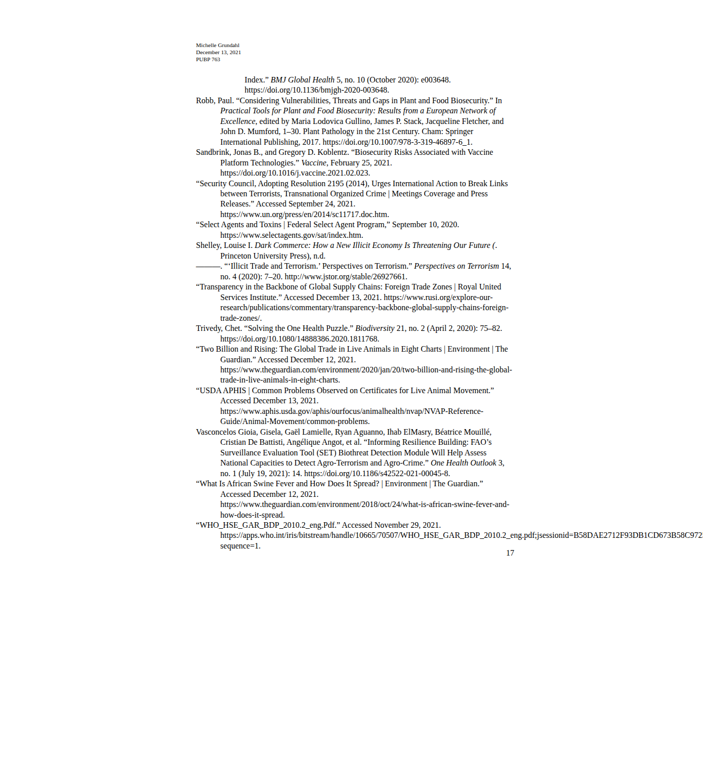Michelle Grundahl
December 13, 2021
PUBP 763
Index.” BMJ Global Health 5, no. 10 (October 2020): e003648.
https://doi.org/10.1136/bmjgh-2020-003648.
Robb, Paul. “Considering Vulnerabilities, Threats and Gaps in Plant and Food Biosecurity.” In Practical Tools for Plant and Food Biosecurity: Results from a European Network of Excellence, edited by Maria Lodovica Gullino, James P. Stack, Jacqueline Fletcher, and John D. Mumford, 1–30. Plant Pathology in the 21st Century. Cham: Springer International Publishing, 2017. https://doi.org/10.1007/978-3-319-46897-6_1.
Sandbrink, Jonas B., and Gregory D. Koblentz. “Biosecurity Risks Associated with Vaccine Platform Technologies.” Vaccine, February 25, 2021.
https://doi.org/10.1016/j.vaccine.2021.02.023.
“Security Council, Adopting Resolution 2195 (2014), Urges International Action to Break Links between Terrorists, Transnational Organized Crime | Meetings Coverage and Press Releases.” Accessed September 24, 2021.
https://www.un.org/press/en/2014/sc11717.doc.htm.
“Select Agents and Toxins | Federal Select Agent Program,” September 10, 2020.
https://www.selectagents.gov/sat/index.htm.
Shelley, Louise I. Dark Commerce: How a New Illicit Economy Is Threatening Our Future (. Princeton University Press), n.d.
———. “‘Illicit Trade and Terrorism.’ Perspectives on Terrorism.” Perspectives on Terrorism 14, no. 4 (2020): 7–20. http://www.jstor.org/stable/26927661.
“Transparency in the Backbone of Global Supply Chains: Foreign Trade Zones | Royal United Services Institute.” Accessed December 13, 2021. https://www.rusi.org/explore-our-research/publications/commentary/transparency-backbone-global-supply-chains-foreign-trade-zones/.
Trivedy, Chet. “Solving the One Health Puzzle.” Biodiversity 21, no. 2 (April 2, 2020): 75–82.
https://doi.org/10.1080/14888386.2020.1811768.
“Two Billion and Rising: The Global Trade in Live Animals in Eight Charts | Environment | The Guardian.” Accessed December 12, 2021.
https://www.theguardian.com/environment/2020/jan/20/two-billion-and-rising-the-global-trade-in-live-animals-in-eight-charts.
“USDA APHIS | Common Problems Observed on Certificates for Live Animal Movement.” Accessed December 13, 2021.
https://www.aphis.usda.gov/aphis/ourfocus/animalhealth/nvap/NVAP-Reference-Guide/Animal-Movement/common-problems.
Vasconcelos Gioia, Gisela, Gaël Lamielle, Ryan Aguanno, Ihab ElMasry, Béatrice Mouillé, Cristian De Battisti, Angélique Angot, et al. “Informing Resilience Building: FAO’s Surveillance Evaluation Tool (SET) Biothreat Detection Module Will Help Assess National Capacities to Detect Agro-Terrorism and Agro-Crime.” One Health Outlook 3, no. 1 (July 19, 2021): 14. https://doi.org/10.1186/s42522-021-00045-8.
“What Is African Swine Fever and How Does It Spread? | Environment | The Guardian.” Accessed December 12, 2021.
https://www.theguardian.com/environment/2018/oct/24/what-is-african-swine-fever-and-how-does-it-spread.
“WHO_HSE_GAR_BDP_2010.2_eng.Pdf.” Accessed November 29, 2021.
https://apps.who.int/iris/bitstream/handle/10665/70507/WHO_HSE_GAR_BDP_2010.2_eng.pdf;jsessionid=B58DAE2712F93DB1CD673B58C9725F00?sequence=1.
17